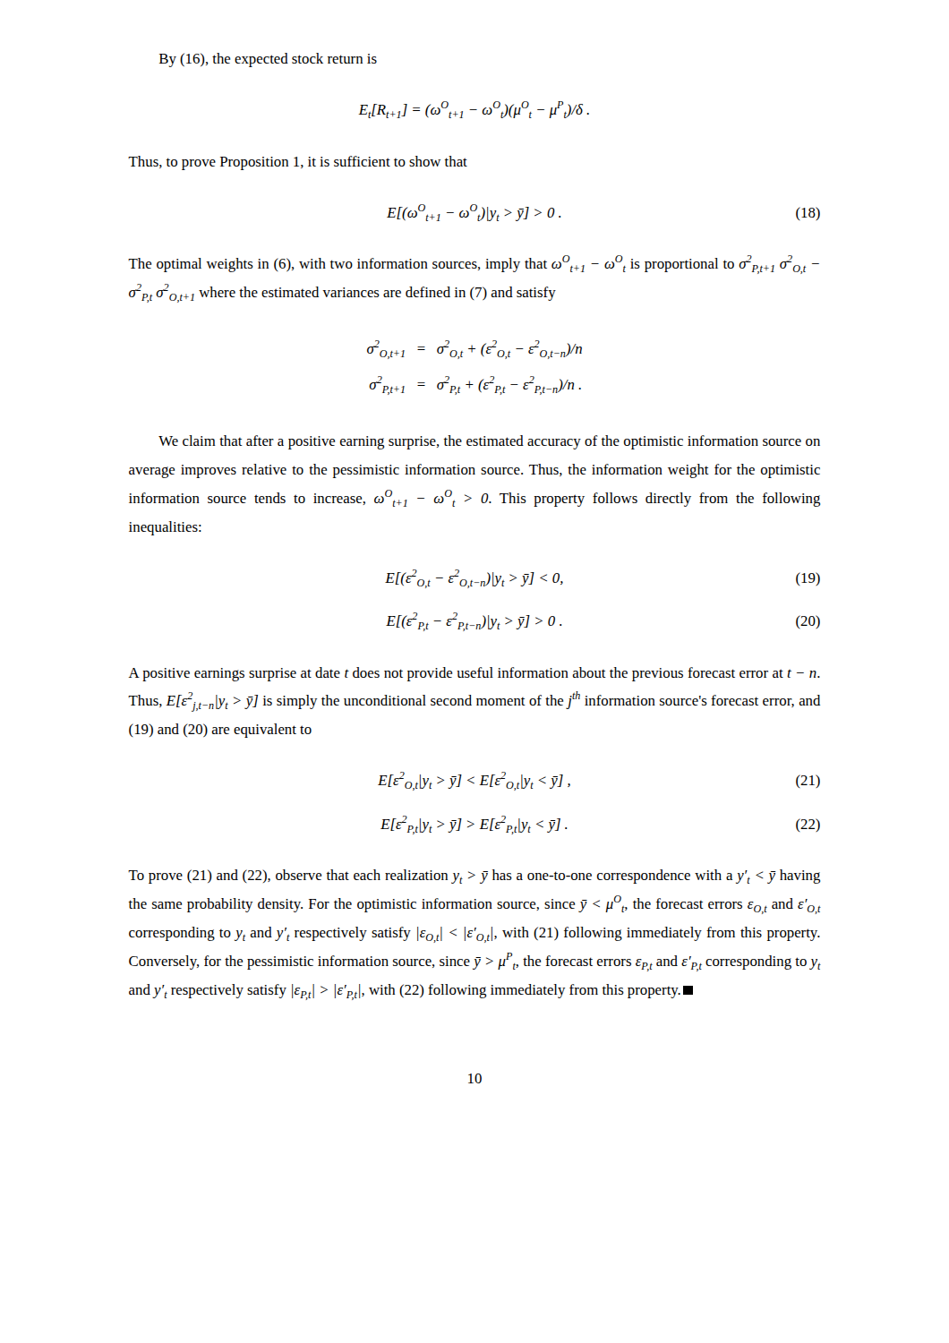By (16), the expected stock return is
Et[Rt+1] = (ωOt+1 − ωOt)(μOt − μPt)/δ .
Thus, to prove Proposition 1, it is sufficient to show that
E[(ωOt+1 − ωOt)|yt > ȳ] > 0 . (18)
The optimal weights in (6), with two information sources, imply that ωOt+1 − ωOt is proportional to σ2P,t+1 σ2O,t − σ2P,t σ2O,t+1 where the estimated variances are defined in (7) and satisfy
| σ 2 O,t+1 | = | σ 2 O,t + (ε 2 O,t − ε 2 O,t−n )/n |
| σ 2 P,t+1 | = | σ 2 P,t + (ε 2 P,t − ε 2 P,t−n )/n . |
We claim that after a positive earning surprise, the estimated accuracy of the optimistic information source on average improves relative to the pessimistic information source. Thus, the information weight for the optimistic information source tends to increase, ωOt+1 − ωOt > 0. This property follows directly from the following inequalities:
E[(ε2O,t − ε2O,t−n)|yt > ȳ] < 0, (19)
E[(ε2P,t − ε2P,t−n)|yt > ȳ] > 0 . (20)
A positive earnings surprise at date t does not provide useful information about the previous forecast error at t − n. Thus, E[ε2j,t−n|yt > ȳ] is simply the unconditional second moment of the jth information source's forecast error, and (19) and (20) are equivalent to
E[ε2O,t|yt > ȳ] < E[ε2O,t|yt < ȳ] , (21)
E[ε2P,t|yt > ȳ] > E[ε2P,t|yt < ȳ] . (22)
To prove (21) and (22), observe that each realization yt > ȳ has a one-to-one correspondence with a y′t < ȳ having the same probability density. For the optimistic information source, since ȳ < μOt, the forecast errors εO,t and ε′O,t corresponding to yt and y′t respectively satisfy |εO,t| < |ε′O,t|, with (21) following immediately from this property. Conversely, for the pessimistic information source, since ȳ > μPt, the forecast errors εP,t and ε′P,t corresponding to yt and y′t respectively satisfy |εP,t| > |ε′P,t|, with (22) following immediately from this property.
10